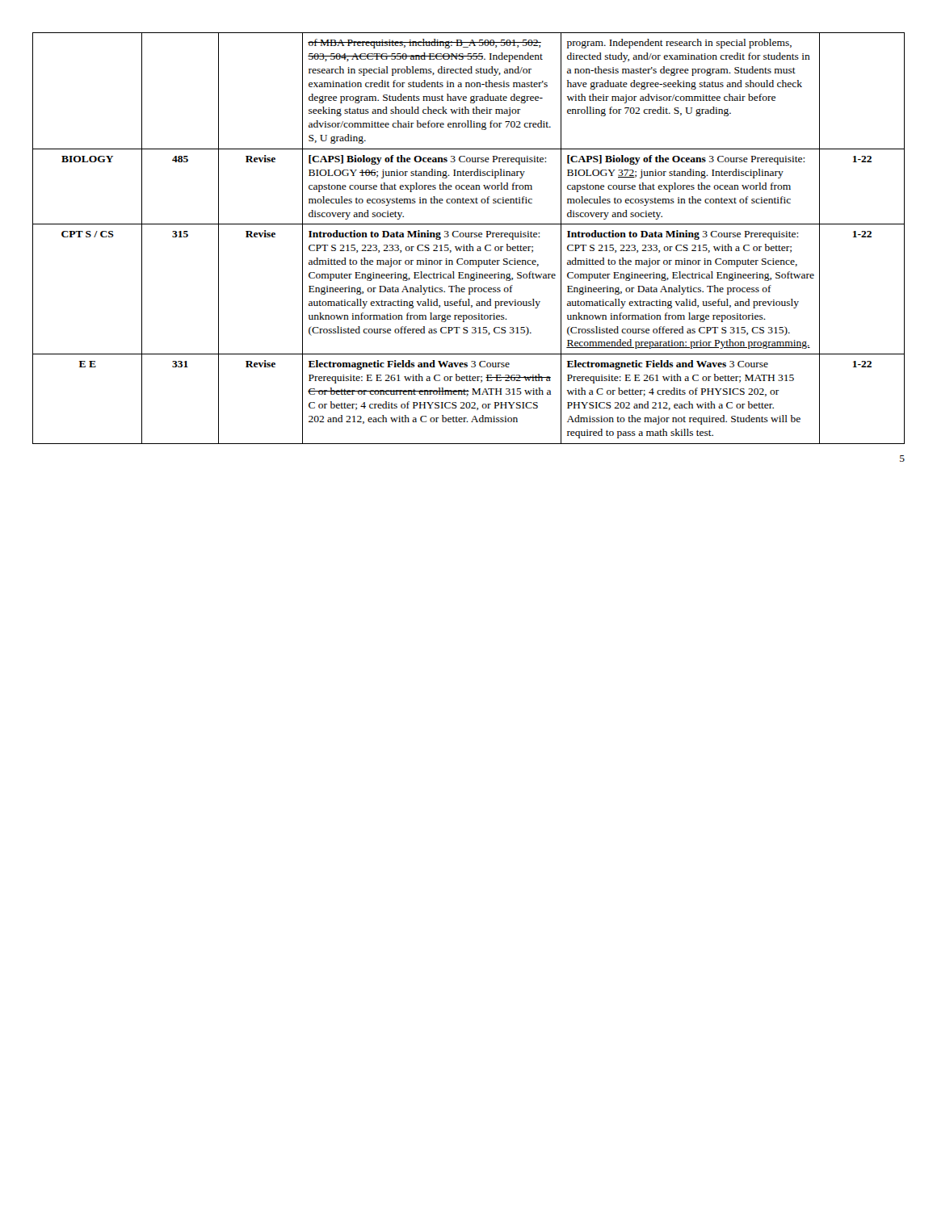| | | | of MBA Prerequisites, including: B_A 500, 501, 502, 503, 504, ACCTG 550 and ECONS 555 . Independent research in special problems, directed study, and/or examination credit for students in a non-thesis master's degree program. Students must have graduate degree-seeking status and should check with their major advisor/committee chair before enrolling for 702 credit. S, U grading. | program. Independent research in special problems, directed study, and/or examination credit for students in a non-thesis master's degree program. Students must have graduate degree-seeking status and should check with their major advisor/committee chair before enrolling for 702 credit. S, U grading. | |
| BIOLOGY | 485 | Revise | [CAPS] Biology of the Oceans 3 Course Prerequisite: BIOLOGY 106 ; junior standing. Interdisciplinary capstone course that explores the ocean world from molecules to ecosystems in the context of scientific discovery and society. | [CAPS] Biology of the Oceans 3 Course Prerequisite: BIOLOGY 372 ; junior standing. Interdisciplinary capstone course that explores the ocean world from molecules to ecosystems in the context of scientific discovery and society. | 1-22 |
| CPT S / CS | 315 | Revise | Introduction to Data Mining 3 Course Prerequisite: CPT S 215, 223, 233, or CS 215, with a C or better; admitted to the major or minor in Computer Science, Computer Engineering, Electrical Engineering, Software Engineering, or Data Analytics. The process of automatically extracting valid, useful, and previously unknown information from large repositories. (Crosslisted course offered as CPT S 315, CS 315). | Introduction to Data Mining 3 Course Prerequisite: CPT S 215, 223, 233, or CS 215, with a C or better; admitted to the major or minor in Computer Science, Computer Engineering, Electrical Engineering, Software Engineering, or Data Analytics. The process of automatically extracting valid, useful, and previously unknown information from large repositories. (Crosslisted course offered as CPT S 315, CS 315). Recommended preparation: prior Python programming. | 1-22 |
| E E | 331 | Revise | Electromagnetic Fields and Waves 3 Course Prerequisite: E E 261 with a C or better; E E 262 with a C or better or concurrent enrollment; MATH 315 with a C or better; 4 credits of PHYSICS 202, or PHYSICS 202 and 212, each with a C or better. Admission | Electromagnetic Fields and Waves 3 Course Prerequisite: E E 261 with a C or better; MATH 315 with a C or better; 4 credits of PHYSICS 202, or PHYSICS 202 and 212, each with a C or better. Admission to the major not required. Students will be required to pass a math skills test. | 1-22 |
5